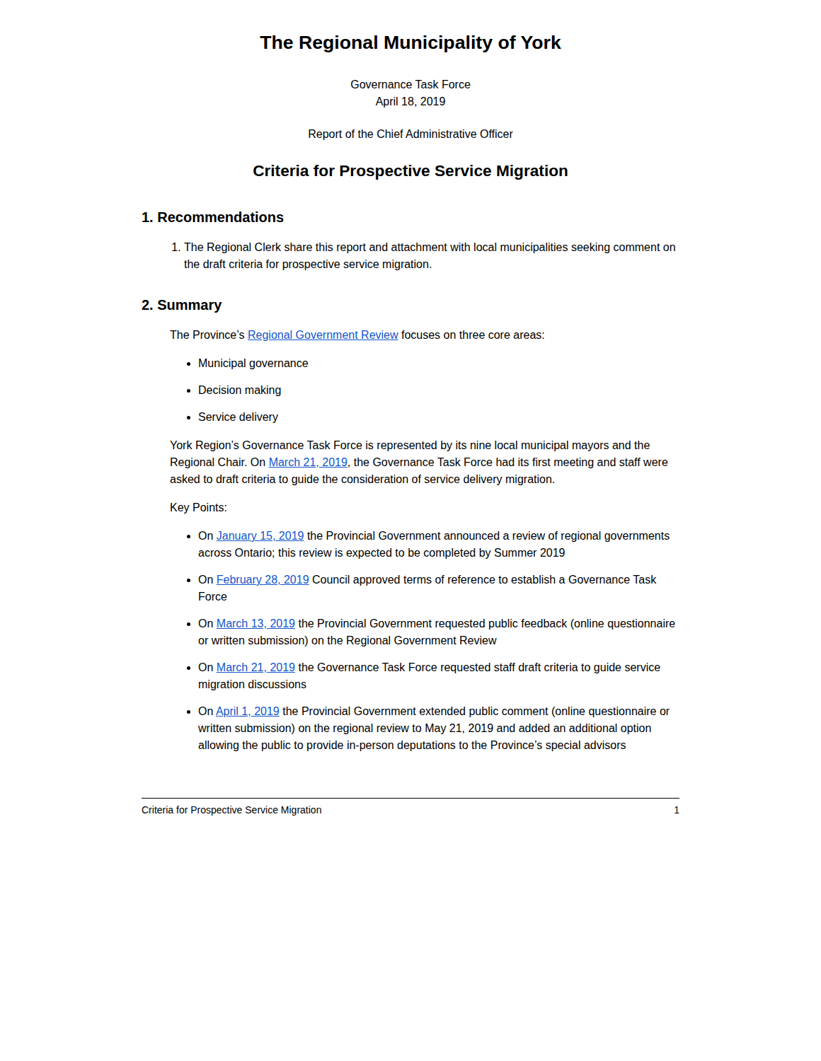The Regional Municipality of York
Governance Task Force
April 18, 2019
Report of the Chief Administrative Officer
Criteria for Prospective Service Migration
1. Recommendations
The Regional Clerk share this report and attachment with local municipalities seeking comment on the draft criteria for prospective service migration.
2. Summary
The Province’s Regional Government Review focuses on three core areas:
Municipal governance
Decision making
Service delivery
York Region’s Governance Task Force is represented by its nine local municipal mayors and the Regional Chair. On March 21, 2019, the Governance Task Force had its first meeting and staff were asked to draft criteria to guide the consideration of service delivery migration.
Key Points:
On January 15, 2019 the Provincial Government announced a review of regional governments across Ontario; this review is expected to be completed by Summer 2019
On February 28, 2019 Council approved terms of reference to establish a Governance Task Force
On March 13, 2019 the Provincial Government requested public feedback (online questionnaire or written submission) on the Regional Government Review
On March 21, 2019 the Governance Task Force requested staff draft criteria to guide service migration discussions
On April 1, 2019 the Provincial Government extended public comment (online questionnaire or written submission) on the regional review to May 21, 2019 and added an additional option allowing the public to provide in-person deputations to the Province’s special advisors
Criteria for Prospective Service Migration
1